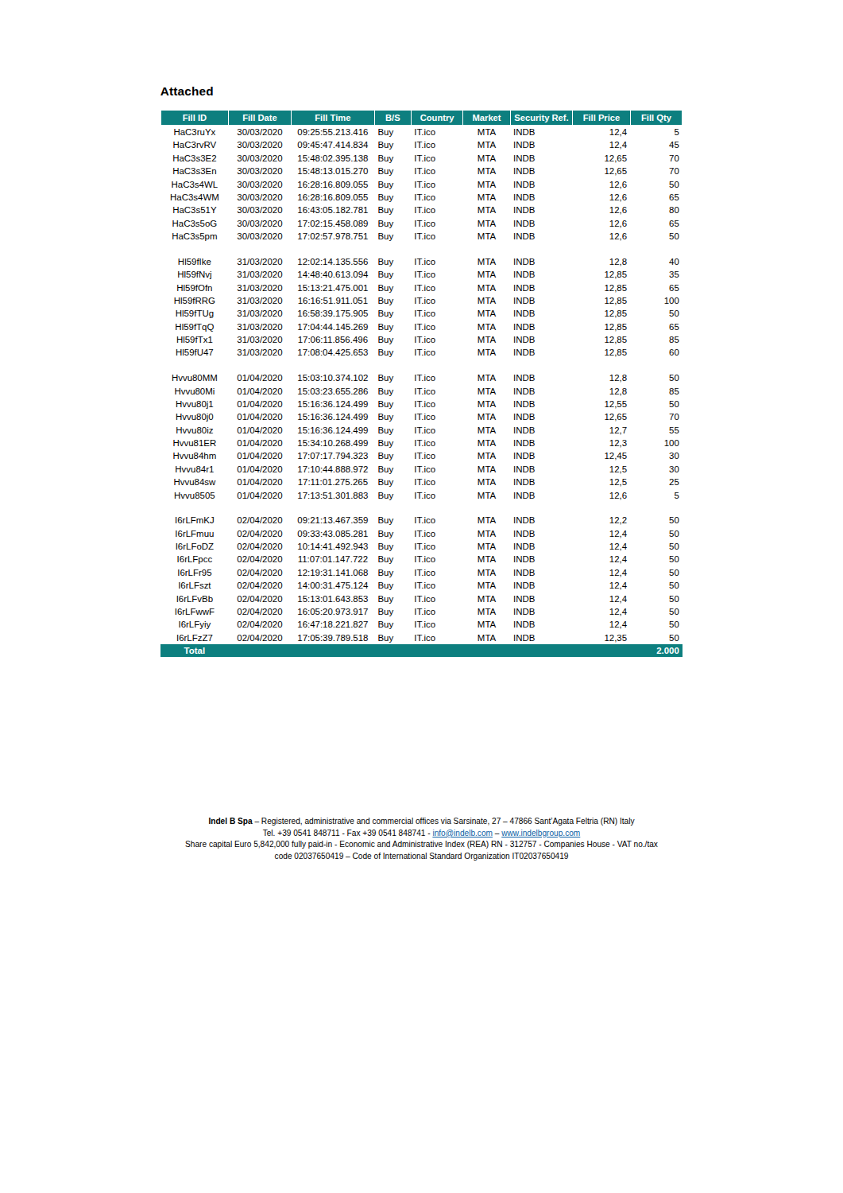Attached
| Fill ID | Fill Date | Fill Time | B/S | Country | Market | Security Ref. | Fill Price | Fill Qty |
| --- | --- | --- | --- | --- | --- | --- | --- | --- |
| HaC3ruYx | 30/03/2020 | 09:25:55.213.416 | Buy | IT.ico | MTA | INDB | 12,4 | 5 |
| HaC3rvRV | 30/03/2020 | 09:45:47.414.834 | Buy | IT.ico | MTA | INDB | 12,4 | 45 |
| HaC3s3E2 | 30/03/2020 | 15:48:02.395.138 | Buy | IT.ico | MTA | INDB | 12,65 | 70 |
| HaC3s3En | 30/03/2020 | 15:48:13.015.270 | Buy | IT.ico | MTA | INDB | 12,65 | 70 |
| HaC3s4WL | 30/03/2020 | 16:28:16.809.055 | Buy | IT.ico | MTA | INDB | 12,6 | 50 |
| HaC3s4WM | 30/03/2020 | 16:28:16.809.055 | Buy | IT.ico | MTA | INDB | 12,6 | 65 |
| HaC3s51Y | 30/03/2020 | 16:43:05.182.781 | Buy | IT.ico | MTA | INDB | 12,6 | 80 |
| HaC3s5oG | 30/03/2020 | 17:02:15.458.089 | Buy | IT.ico | MTA | INDB | 12,6 | 65 |
| HaC3s5pm | 30/03/2020 | 17:02:57.978.751 | Buy | IT.ico | MTA | INDB | 12,6 | 50 |
| Hl59fIke | 31/03/2020 | 12:02:14.135.556 | Buy | IT.ico | MTA | INDB | 12,8 | 40 |
| Hl59fNvj | 31/03/2020 | 14:48:40.613.094 | Buy | IT.ico | MTA | INDB | 12,85 | 35 |
| Hl59fOfn | 31/03/2020 | 15:13:21.475.001 | Buy | IT.ico | MTA | INDB | 12,85 | 65 |
| Hl59fRRG | 31/03/2020 | 16:16:51.911.051 | Buy | IT.ico | MTA | INDB | 12,85 | 100 |
| Hl59fTUg | 31/03/2020 | 16:58:39.175.905 | Buy | IT.ico | MTA | INDB | 12,85 | 50 |
| Hl59fTqQ | 31/03/2020 | 17:04:44.145.269 | Buy | IT.ico | MTA | INDB | 12,85 | 65 |
| Hl59fTx1 | 31/03/2020 | 17:06:11.856.496 | Buy | IT.ico | MTA | INDB | 12,85 | 85 |
| Hl59fU47 | 31/03/2020 | 17:08:04.425.653 | Buy | IT.ico | MTA | INDB | 12,85 | 60 |
| Hvvu80MM | 01/04/2020 | 15:03:10.374.102 | Buy | IT.ico | MTA | INDB | 12,8 | 50 |
| Hvvu80Mi | 01/04/2020 | 15:03:23.655.286 | Buy | IT.ico | MTA | INDB | 12,8 | 85 |
| Hvvu80j1 | 01/04/2020 | 15:16:36.124.499 | Buy | IT.ico | MTA | INDB | 12,55 | 50 |
| Hvvu80j0 | 01/04/2020 | 15:16:36.124.499 | Buy | IT.ico | MTA | INDB | 12,65 | 70 |
| Hvvu80iz | 01/04/2020 | 15:16:36.124.499 | Buy | IT.ico | MTA | INDB | 12,7 | 55 |
| Hvvu81ER | 01/04/2020 | 15:34:10.268.499 | Buy | IT.ico | MTA | INDB | 12,3 | 100 |
| Hvvu84hm | 01/04/2020 | 17:07:17.794.323 | Buy | IT.ico | MTA | INDB | 12,45 | 30 |
| Hvvu84r1 | 01/04/2020 | 17:10:44.888.972 | Buy | IT.ico | MTA | INDB | 12,5 | 30 |
| Hvvu84sw | 01/04/2020 | 17:11:01.275.265 | Buy | IT.ico | MTA | INDB | 12,5 | 25 |
| Hvvu8505 | 01/04/2020 | 17:13:51.301.883 | Buy | IT.ico | MTA | INDB | 12,6 | 5 |
| I6rLFmKJ | 02/04/2020 | 09:21:13.467.359 | Buy | IT.ico | MTA | INDB | 12,2 | 50 |
| I6rLFmuu | 02/04/2020 | 09:33:43.085.281 | Buy | IT.ico | MTA | INDB | 12,4 | 50 |
| I6rLFoDZ | 02/04/2020 | 10:14:41.492.943 | Buy | IT.ico | MTA | INDB | 12,4 | 50 |
| I6rLFpcc | 02/04/2020 | 11:07:01.147.722 | Buy | IT.ico | MTA | INDB | 12,4 | 50 |
| I6rLFr95 | 02/04/2020 | 12:19:31.141.068 | Buy | IT.ico | MTA | INDB | 12,4 | 50 |
| I6rLFszt | 02/04/2020 | 14:00:31.475.124 | Buy | IT.ico | MTA | INDB | 12,4 | 50 |
| I6rLFvBb | 02/04/2020 | 15:13:01.643.853 | Buy | IT.ico | MTA | INDB | 12,4 | 50 |
| I6rLFwwF | 02/04/2020 | 16:05:20.973.917 | Buy | IT.ico | MTA | INDB | 12,4 | 50 |
| I6rLFyiy | 02/04/2020 | 16:47:18.221.827 | Buy | IT.ico | MTA | INDB | 12,4 | 50 |
| I6rLFzZ7 | 02/04/2020 | 17:05:39.789.518 | Buy | IT.ico | MTA | INDB | 12,35 | 50 |
| Total | | | | | | | | 2.000 |
Indel B Spa – Registered, administrative and commercial offices via Sarsinate, 27 – 47866 Sant’Agata Feltria (RN) Italy
Tel. +39 0541 848711 - Fax +39 0541 848741 - info@indelb.com – www.indelbgroup.com
Share capital Euro 5,842,000 fully paid-in - Economic and Administrative Index (REA) RN - 312757 - Companies House - VAT no./tax
code 02037650419 – Code of International Standard Organization IT02037650419